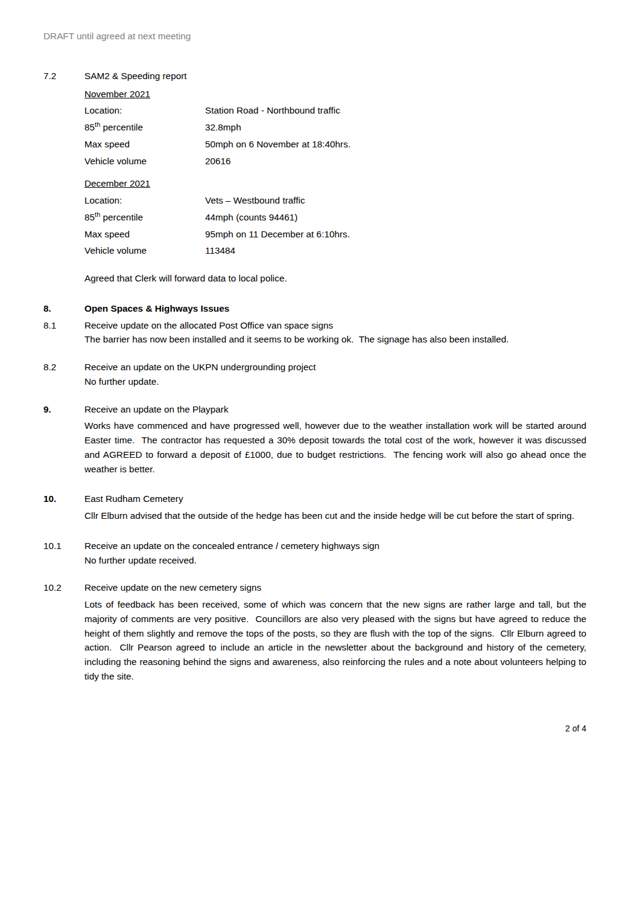DRAFT until agreed at next meeting
7.2
SAM2 & Speeding report
November 2021
| Location: | Station Road - Northbound traffic |
| 85 th percentile | 32.8mph |
| Max speed | 50mph on 6 November at 18:40hrs. |
| Vehicle volume | 20616 |
December 2021
| Location: | Vets – Westbound traffic |
| 85 th percentile | 44mph (counts 94461) |
| Max speed | 95mph on 11 December at 6:10hrs. |
| Vehicle volume | 113484 |
Agreed that Clerk will forward data to local police.
8.
Open Spaces & Highways Issues
8.1
Receive update on the allocated Post Office van space signs
The barrier has now been installed and it seems to be working ok. The signage has also been installed.
8.2
Receive an update on the UKPN undergrounding project
No further update.
9.
Receive an update on the Playpark
Works have commenced and have progressed well, however due to the weather installation work will be started around Easter time. The contractor has requested a 30% deposit towards the total cost of the work, however it was discussed and AGREED to forward a deposit of £1000, due to budget restrictions. The fencing work will also go ahead once the weather is better.
10.
East Rudham Cemetery
Cllr Elburn advised that the outside of the hedge has been cut and the inside hedge will be cut before the start of spring.
10.1
Receive an update on the concealed entrance / cemetery highways sign
No further update received.
10.2
Receive update on the new cemetery signs
Lots of feedback has been received, some of which was concern that the new signs are rather large and tall, but the majority of comments are very positive. Councillors are also very pleased with the signs but have agreed to reduce the height of them slightly and remove the tops of the posts, so they are flush with the top of the signs. Cllr Elburn agreed to action. Cllr Pearson agreed to include an article in the newsletter about the background and history of the cemetery, including the reasoning behind the signs and awareness, also reinforcing the rules and a note about volunteers helping to tidy the site.
2 of 4